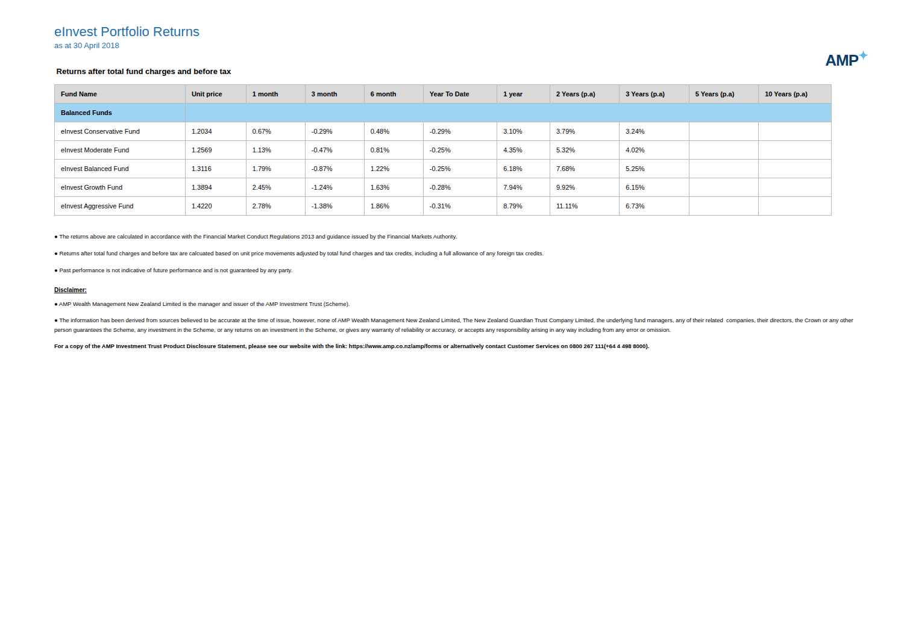AMP✦
eInvest Portfolio Returns
as at 30 April 2018
Returns after total fund charges and before tax
| Fund Name | Unit price | 1 month | 3 month | 6 month | Year To Date | 1 year | 2 Years (p.a) | 3 Years (p.a) | 5 Years (p.a) | 10 Years (p.a) |
| --- | --- | --- | --- | --- | --- | --- | --- | --- | --- | --- |
| Balanced Funds | |
| eInvest Conservative Fund | 1.2034 | 0.67% | -0.29% | 0.48% | -0.29% | 3.10% | 3.79% | 3.24% | | |
| eInvest Moderate Fund | 1.2569 | 1.13% | -0.47% | 0.81% | -0.25% | 4.35% | 5.32% | 4.02% | | |
| eInvest Balanced Fund | 1.3116 | 1.79% | -0.87% | 1.22% | -0.25% | 6.18% | 7.68% | 5.25% | | |
| eInvest Growth Fund | 1.3894 | 2.45% | -1.24% | 1.63% | -0.28% | 7.94% | 9.92% | 6.15% | | |
| eInvest Aggressive Fund | 1.4220 | 2.78% | -1.38% | 1.86% | -0.31% | 8.79% | 11.11% | 6.73% | | |
● The returns above are calculated in accordance with the Financial Market Conduct Regulations 2013 and guidance issued by the Financial Markets Authority.
● Returns after total fund charges and before tax are calcuated based on unit price movements adjusted by total fund charges and tax credits, including a full allowance of any foreign tax credits.
● Past performance is not indicative of future performance and is not guaranteed by any party.
Disclaimer:
● AMP Wealth Management New Zealand Limited is the manager and issuer of the AMP Investment Trust (Scheme).
● The information has been derived from sources believed to be accurate at the time of issue, however, none of AMP Wealth Management New Zealand Limited, The New Zealand Guardian Trust Company Limited, the underlying fund managers, any of their related companies, their directors, the Crown or any other person guarantees the Scheme, any investment in the Scheme, or any returns on an investment in the Scheme, or gives any warranty of reliability or accuracy, or accepts any responsibility arising in any way including from any error or omission.
For a copy of the AMP Investment Trust Product Disclosure Statement, please see our website with the link: https://www.amp.co.nz/amp/forms or alternatively contact Customer Services on 0800 267 111(+64 4 498 8000).